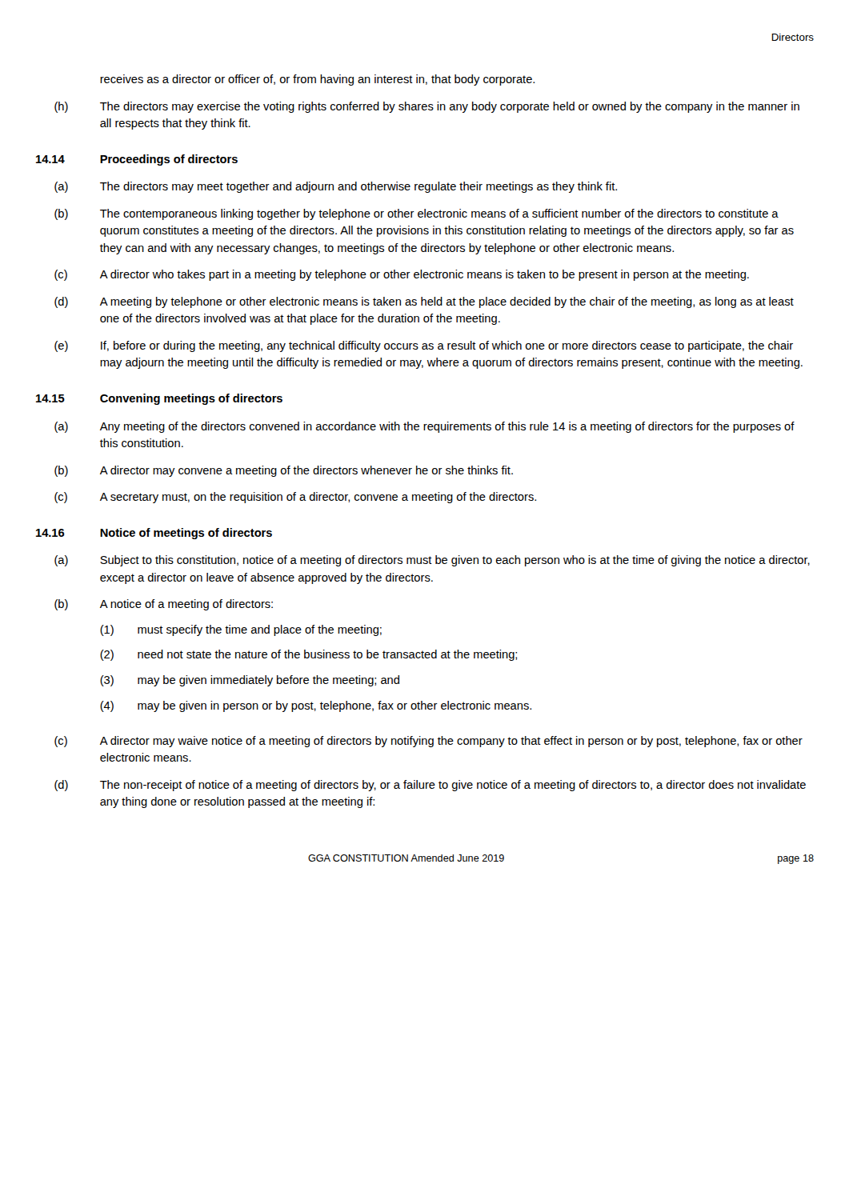Directors
receives as a director or officer of, or from having an interest in, that body corporate.
(h) The directors may exercise the voting rights conferred by shares in any body corporate held or owned by the company in the manner in all respects that they think fit.
14.14 Proceedings of directors
(a) The directors may meet together and adjourn and otherwise regulate their meetings as they think fit.
(b) The contemporaneous linking together by telephone or other electronic means of a sufficient number of the directors to constitute a quorum constitutes a meeting of the directors. All the provisions in this constitution relating to meetings of the directors apply, so far as they can and with any necessary changes, to meetings of the directors by telephone or other electronic means.
(c) A director who takes part in a meeting by telephone or other electronic means is taken to be present in person at the meeting.
(d) A meeting by telephone or other electronic means is taken as held at the place decided by the chair of the meeting, as long as at least one of the directors involved was at that place for the duration of the meeting.
(e) If, before or during the meeting, any technical difficulty occurs as a result of which one or more directors cease to participate, the chair may adjourn the meeting until the difficulty is remedied or may, where a quorum of directors remains present, continue with the meeting.
14.15 Convening meetings of directors
(a) Any meeting of the directors convened in accordance with the requirements of this rule 14 is a meeting of directors for the purposes of this constitution.
(b) A director may convene a meeting of the directors whenever he or she thinks fit.
(c) A secretary must, on the requisition of a director, convene a meeting of the directors.
14.16 Notice of meetings of directors
(a) Subject to this constitution, notice of a meeting of directors must be given to each person who is at the time of giving the notice a director, except a director on leave of absence approved by the directors.
(b) A notice of a meeting of directors:
(1) must specify the time and place of the meeting;
(2) need not state the nature of the business to be transacted at the meeting;
(3) may be given immediately before the meeting; and
(4) may be given in person or by post, telephone, fax or other electronic means.
(c) A director may waive notice of a meeting of directors by notifying the company to that effect in person or by post, telephone, fax or other electronic means.
(d) The non-receipt of notice of a meeting of directors by, or a failure to give notice of a meeting of directors to, a director does not invalidate any thing done or resolution passed at the meeting if:
GGA CONSTITUTION Amended June 2019 page 18